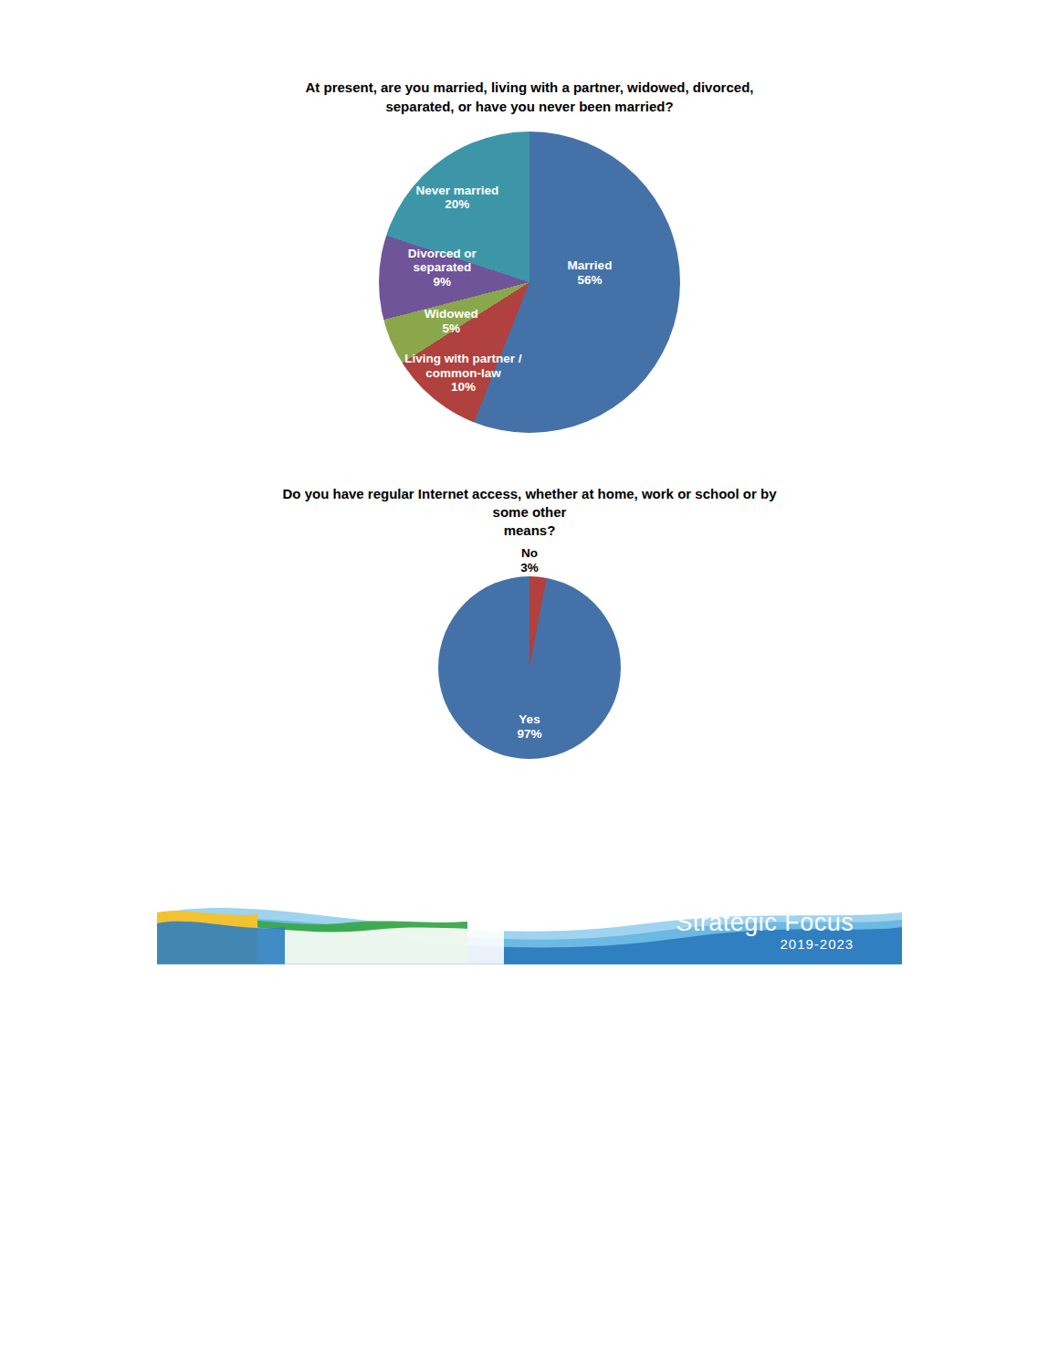At present, are you married, living with a partner, widowed, divorced, separated, or have you never been married?
Married
56%
Never married
20%
Divorced or
separated
9%
Widowed
5%
Living with partner /
common-law
10%
Do you have regular Internet access, whether at home, work or school or by some other
means?
No
3%
Yes
97%
Strategic Focus
2019-2023